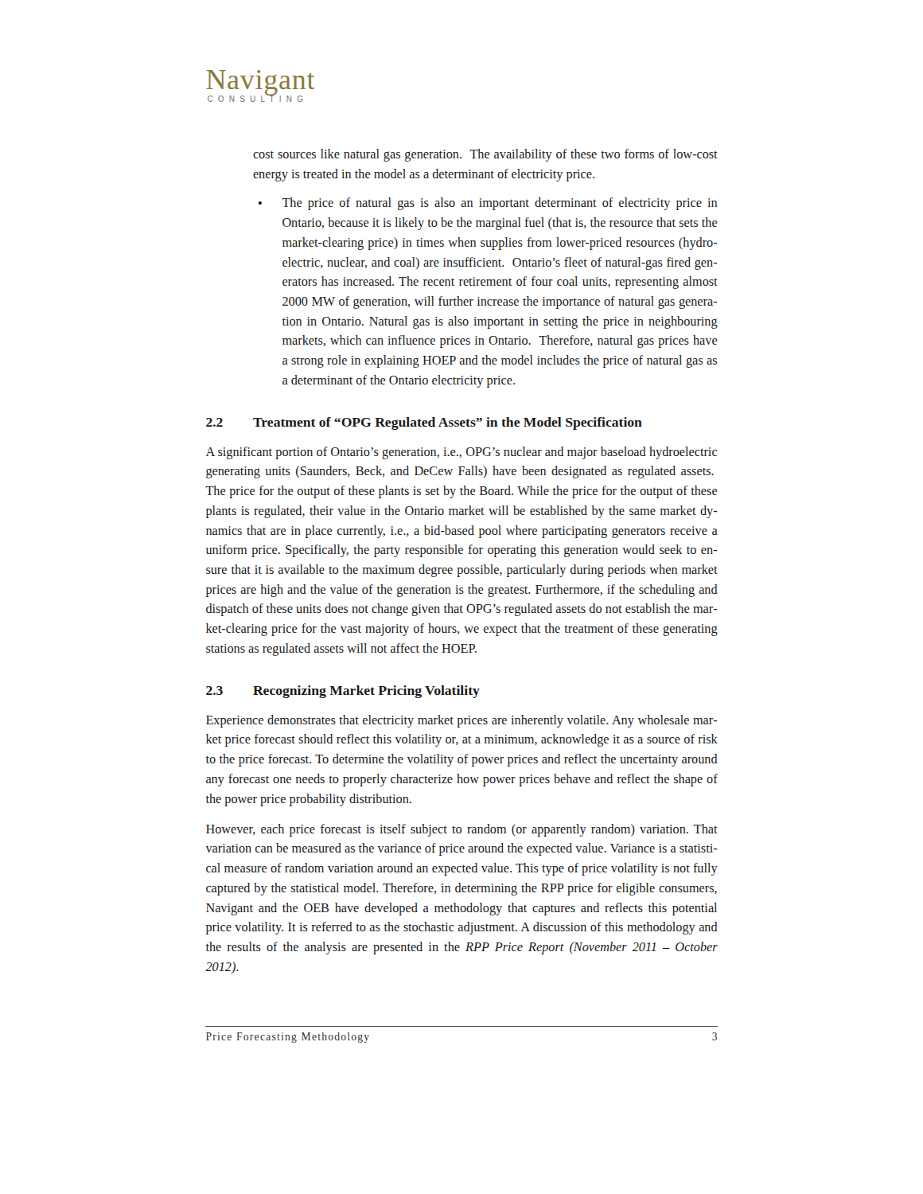Navigant
CONSULTING
cost sources like natural gas generation. The availability of these two forms of low-cost energy is treated in the model as a determinant of electricity price.
The price of natural gas is also an important determinant of electricity price in Ontario, because it is likely to be the marginal fuel (that is, the resource that sets the market-clearing price) in times when supplies from lower-priced resources (hydroelectric, nuclear, and coal) are insufficient. Ontario’s fleet of natural-gas fired generators has increased. The recent retirement of four coal units, representing almost 2000 MW of generation, will further increase the importance of natural gas generation in Ontario. Natural gas is also important in setting the price in neighbouring markets, which can influence prices in Ontario. Therefore, natural gas prices have a strong role in explaining HOEP and the model includes the price of natural gas as a determinant of the Ontario electricity price.
2.2 Treatment of “OPG Regulated Assets” in the Model Specification
A significant portion of Ontario’s generation, i.e., OPG’s nuclear and major baseload hydroelectric generating units (Saunders, Beck, and DeCew Falls) have been designated as regulated assets. The price for the output of these plants is set by the Board. While the price for the output of these plants is regulated, their value in the Ontario market will be established by the same market dynamics that are in place currently, i.e., a bid-based pool where participating generators receive a uniform price. Specifically, the party responsible for operating this generation would seek to ensure that it is available to the maximum degree possible, particularly during periods when market prices are high and the value of the generation is the greatest. Furthermore, if the scheduling and dispatch of these units does not change given that OPG’s regulated assets do not establish the market-clearing price for the vast majority of hours, we expect that the treatment of these generating stations as regulated assets will not affect the HOEP.
2.3 Recognizing Market Pricing Volatility
Experience demonstrates that electricity market prices are inherently volatile. Any wholesale market price forecast should reflect this volatility or, at a minimum, acknowledge it as a source of risk to the price forecast. To determine the volatility of power prices and reflect the uncertainty around any forecast one needs to properly characterize how power prices behave and reflect the shape of the power price probability distribution.
However, each price forecast is itself subject to random (or apparently random) variation. That variation can be measured as the variance of price around the expected value. Variance is a statistical measure of random variation around an expected value. This type of price volatility is not fully captured by the statistical model. Therefore, in determining the RPP price for eligible consumers, Navigant and the OEB have developed a methodology that captures and reflects this potential price volatility. It is referred to as the stochastic adjustment. A discussion of this methodology and the results of the analysis are presented in the RPP Price Report (November 2011 – October 2012).
Price Forecasting Methodology
3